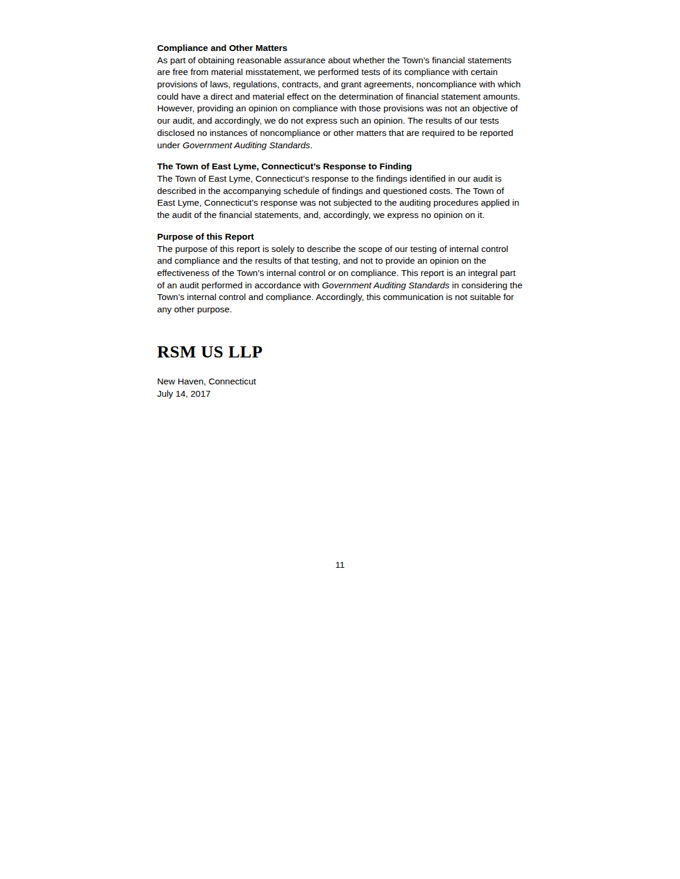Compliance and Other Matters
As part of obtaining reasonable assurance about whether the Town’s financial statements are free from material misstatement, we performed tests of its compliance with certain provisions of laws, regulations, contracts, and grant agreements, noncompliance with which could have a direct and material effect on the determination of financial statement amounts. However, providing an opinion on compliance with those provisions was not an objective of our audit, and accordingly, we do not express such an opinion. The results of our tests disclosed no instances of noncompliance or other matters that are required to be reported under Government Auditing Standards.
The Town of East Lyme, Connecticut’s Response to Finding
The Town of East Lyme, Connecticut’s response to the findings identified in our audit is described in the accompanying schedule of findings and questioned costs. The Town of East Lyme, Connecticut’s response was not subjected to the auditing procedures applied in the audit of the financial statements, and, accordingly, we express no opinion on it.
Purpose of this Report
The purpose of this report is solely to describe the scope of our testing of internal control and compliance and the results of that testing, and not to provide an opinion on the effectiveness of the Town’s internal control or on compliance. This report is an integral part of an audit performed in accordance with Government Auditing Standards in considering the Town’s internal control and compliance. Accordingly, this communication is not suitable for any other purpose.
RSM US LLP
New Haven, Connecticut
July 14, 2017
11